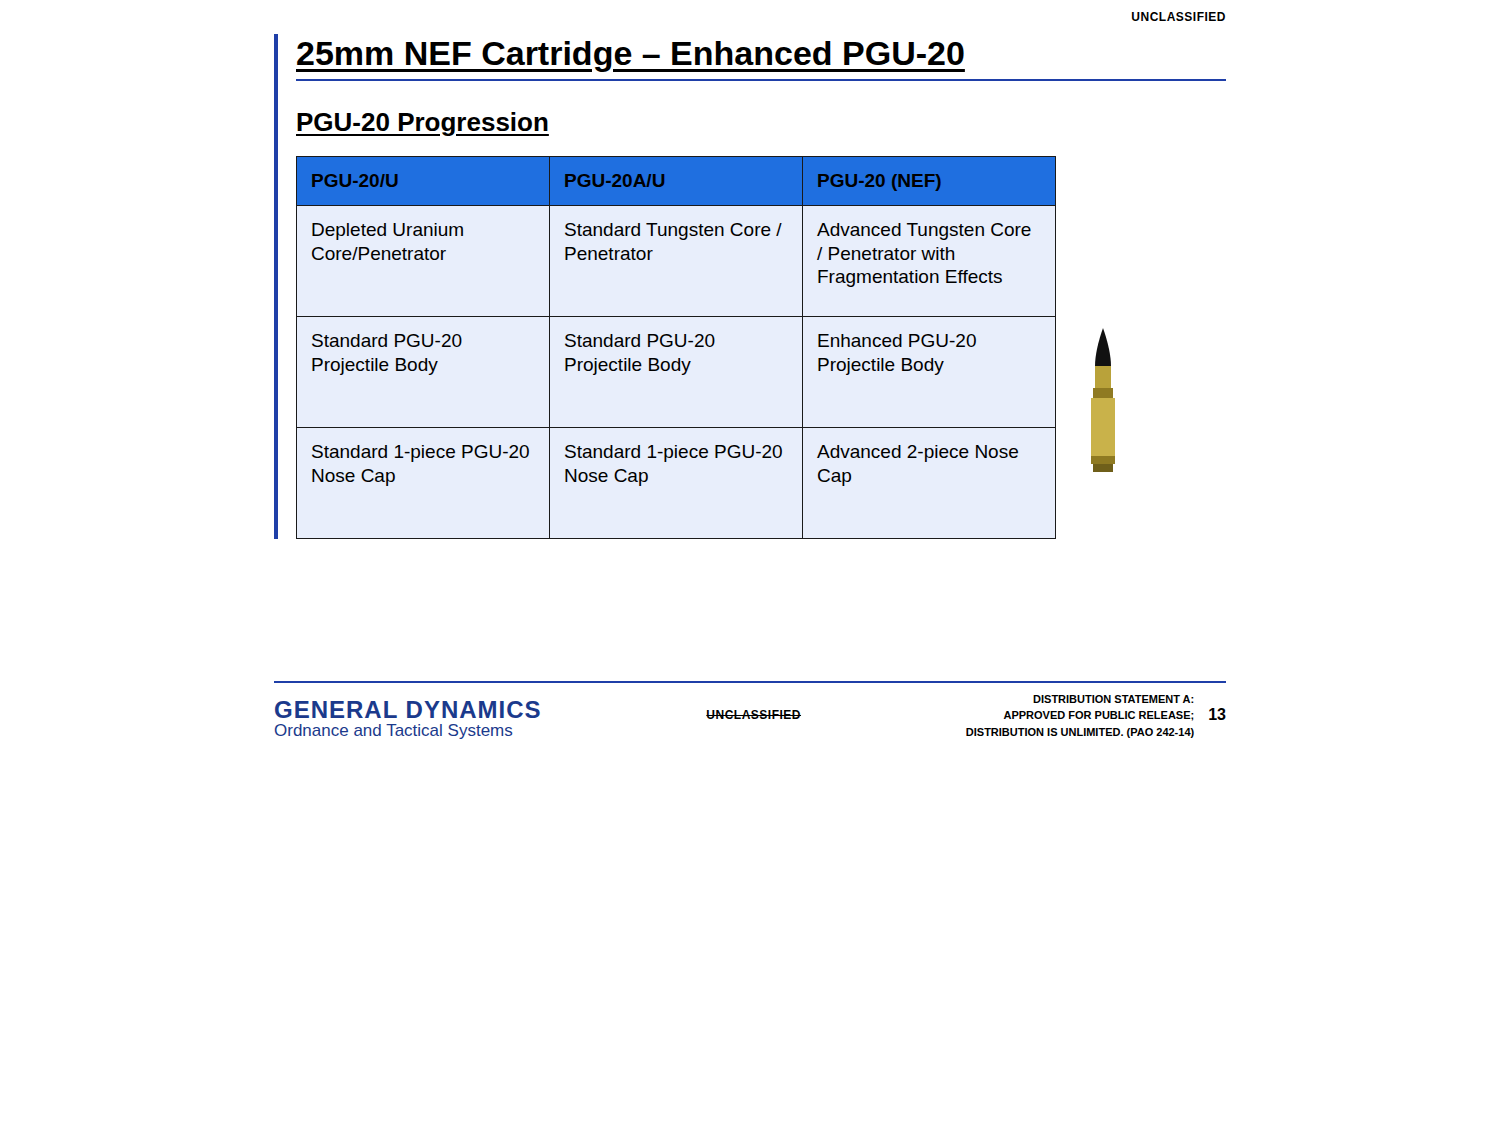UNCLASSIFIED
25mm NEF Cartridge – Enhanced PGU-20
PGU-20 Progression
| PGU-20/U | PGU-20A/U | PGU-20 (NEF) |
| --- | --- | --- |
| Depleted Uranium Core/Penetrator | Standard Tungsten Core / Penetrator | Advanced Tungsten Core / Penetrator with Fragmentation Effects |
| Standard PGU-20 Projectile Body | Standard PGU-20 Projectile Body | Enhanced PGU-20 Projectile Body |
| Standard 1-piece PGU-20 Nose Cap | Standard 1-piece PGU-20 Nose Cap | Advanced 2-piece Nose Cap |
GENERAL DYNAMICS
Ordnance and Tactical Systems
UNCLASSIFIED
DISTRIBUTION STATEMENT A:
APPROVED FOR PUBLIC RELEASE;
DISTRIBUTION IS UNLIMITED. (PAO 242-14)
13